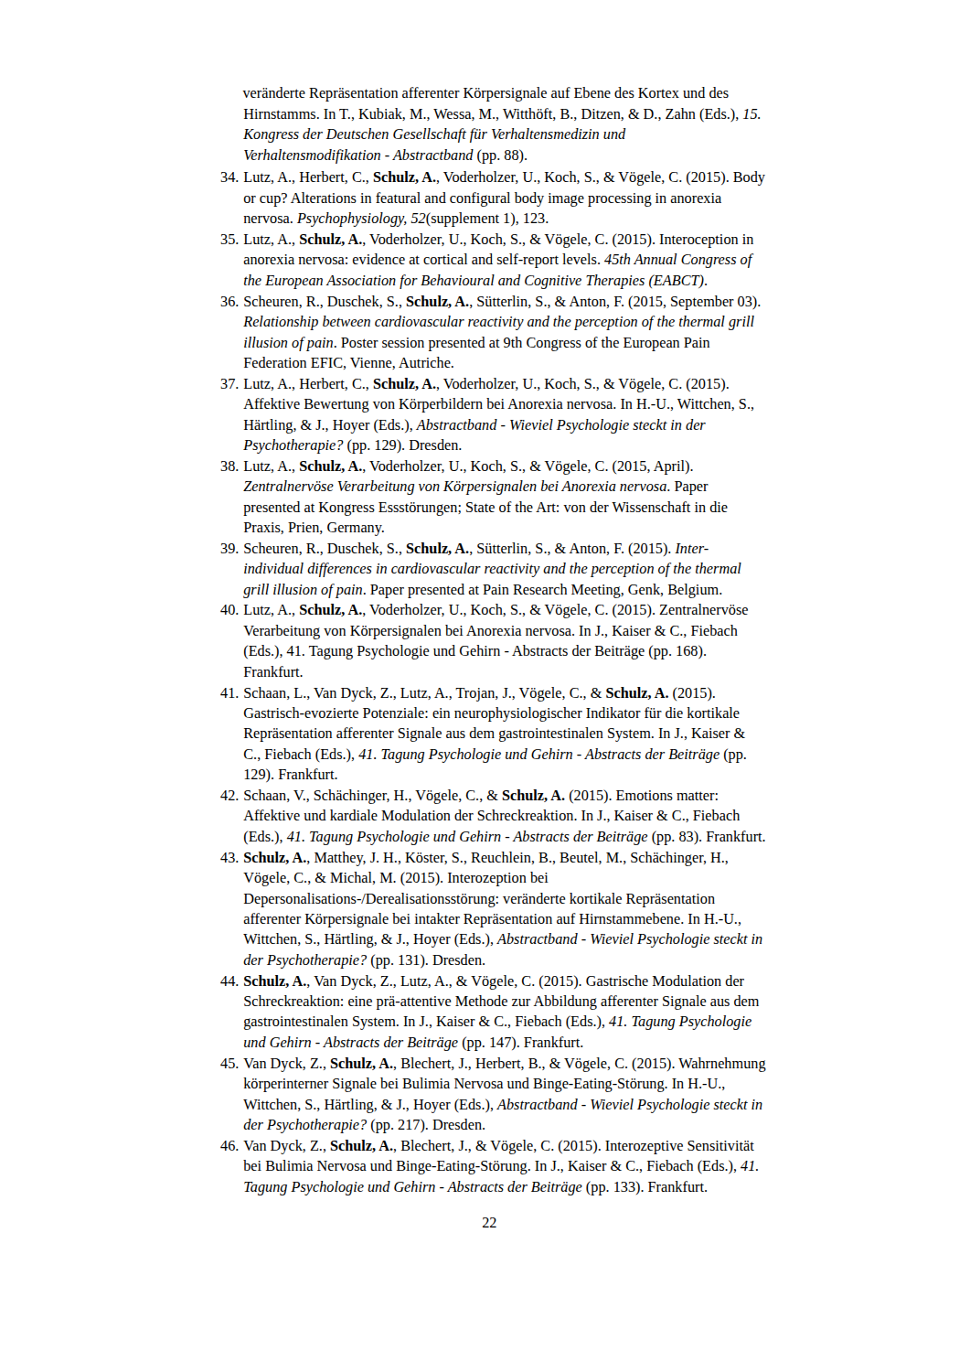veränderte Repräsentation afferenter Körpersignale auf Ebene des Kortex und des Hirnstamms. In T., Kubiak, M., Wessa, M., Witthöft, B., Ditzen, & D., Zahn (Eds.), 15. Kongress der Deutschen Gesellschaft für Verhaltensmedizin und Verhaltensmodifikation - Abstractband (pp. 88).
Lutz, A., Herbert, C., Schulz, A., Voderholzer, U., Koch, S., & Vögele, C. (2015). Body or cup? Alterations in featural and configural body image processing in anorexia nervosa. Psychophysiology, 52(supplement 1), 123.
Lutz, A., Schulz, A., Voderholzer, U., Koch, S., & Vögele, C. (2015). Interoception in anorexia nervosa: evidence at cortical and self-report levels. 45th Annual Congress of the European Association for Behavioural and Cognitive Therapies (EABCT).
Scheuren, R., Duschek, S., Schulz, A., Sütterlin, S., & Anton, F. (2015, September 03). Relationship between cardiovascular reactivity and the perception of the thermal grill illusion of pain. Poster session presented at 9th Congress of the European Pain Federation EFIC, Vienne, Autriche.
Lutz, A., Herbert, C., Schulz, A., Voderholzer, U., Koch, S., & Vögele, C. (2015). Affektive Bewertung von Körperbildern bei Anorexia nervosa. In H.-U., Wittchen, S., Härtling, & J., Hoyer (Eds.), Abstractband - Wieviel Psychologie steckt in der Psychotherapie? (pp. 129). Dresden.
Lutz, A., Schulz, A., Voderholzer, U., Koch, S., & Vögele, C. (2015, April). Zentralnervöse Verarbeitung von Körpersignalen bei Anorexia nervosa. Paper presented at Kongress Essstörungen; State of the Art: von der Wissenschaft in die Praxis, Prien, Germany.
Scheuren, R., Duschek, S., Schulz, A., Sütterlin, S., & Anton, F. (2015). Inter-individual differences in cardiovascular reactivity and the perception of the thermal grill illusion of pain. Paper presented at Pain Research Meeting, Genk, Belgium.
Lutz, A., Schulz, A., Voderholzer, U., Koch, S., & Vögele, C. (2015). Zentralnervöse Verarbeitung von Körpersignalen bei Anorexia nervosa. In J., Kaiser & C., Fiebach (Eds.), 41. Tagung Psychologie und Gehirn - Abstracts der Beiträge (pp. 168). Frankfurt.
Schaan, L., Van Dyck, Z., Lutz, A., Trojan, J., Vögele, C., & Schulz, A. (2015). Gastrisch-evozierte Potenziale: ein neurophysiologischer Indikator für die kortikale Repräsentation afferenter Signale aus dem gastrointestinalen System. In J., Kaiser & C., Fiebach (Eds.), 41. Tagung Psychologie und Gehirn - Abstracts der Beiträge (pp. 129). Frankfurt.
Schaan, V., Schächinger, H., Vögele, C., & Schulz, A. (2015). Emotions matter: Affektive und kardiale Modulation der Schreckreaktion. In J., Kaiser & C., Fiebach (Eds.), 41. Tagung Psychologie und Gehirn - Abstracts der Beiträge (pp. 83). Frankfurt.
Schulz, A., Matthey, J. H., Köster, S., Reuchlein, B., Beutel, M., Schächinger, H., Vögele, C., & Michal, M. (2015). Interozeption bei Depersonalisations-/Derealisationsstörung: veränderte kortikale Repräsentation afferenter Körpersignale bei intakter Repräsentation auf Hirnstammebene. In H.-U., Wittchen, S., Härtling, & J., Hoyer (Eds.), Abstractband - Wieviel Psychologie steckt in der Psychotherapie? (pp. 131). Dresden.
Schulz, A., Van Dyck, Z., Lutz, A., & Vögele, C. (2015). Gastrische Modulation der Schreckreaktion: eine prä-attentive Methode zur Abbildung afferenter Signale aus dem gastrointestinalen System. In J., Kaiser & C., Fiebach (Eds.), 41. Tagung Psychologie und Gehirn - Abstracts der Beiträge (pp. 147). Frankfurt.
Van Dyck, Z., Schulz, A., Blechert, J., Herbert, B., & Vögele, C. (2015). Wahrnehmung körperinterner Signale bei Bulimia Nervosa und Binge-Eating-Störung. In H.-U., Wittchen, S., Härtling, & J., Hoyer (Eds.), Abstractband - Wieviel Psychologie steckt in der Psychotherapie? (pp. 217). Dresden.
Van Dyck, Z., Schulz, A., Blechert, J., & Vögele, C. (2015). Interozeptive Sensitivität bei Bulimia Nervosa und Binge-Eating-Störung. In J., Kaiser & C., Fiebach (Eds.), 41. Tagung Psychologie und Gehirn - Abstracts der Beiträge (pp. 133). Frankfurt.
22